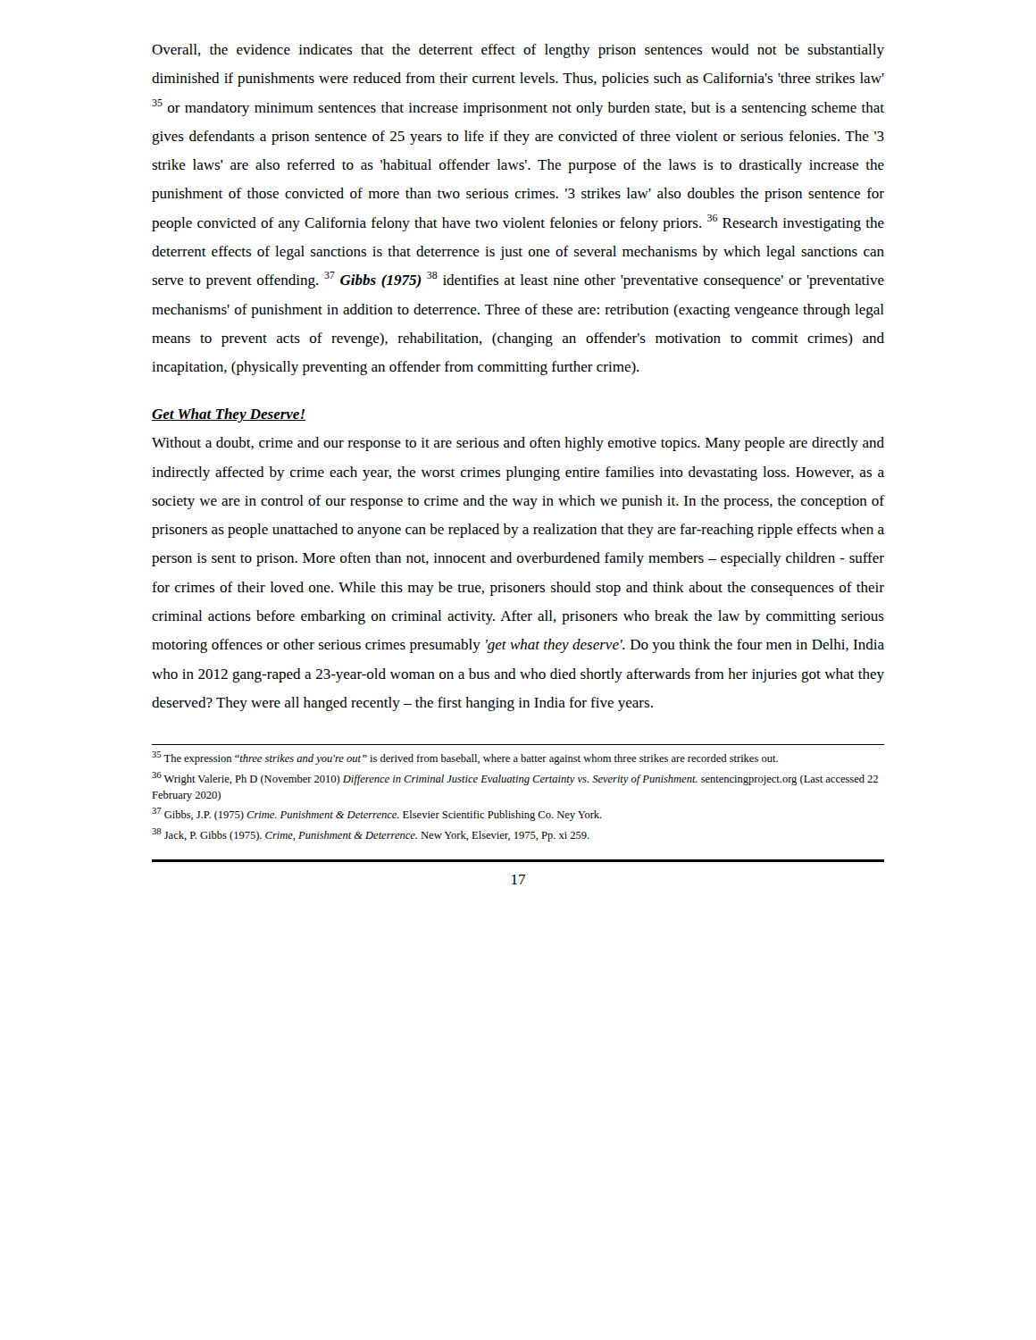Overall, the evidence indicates that the deterrent effect of lengthy prison sentences would not be substantially diminished if punishments were reduced from their current levels. Thus, policies such as California's 'three strikes law' 35 or mandatory minimum sentences that increase imprisonment not only burden state, but is a sentencing scheme that gives defendants a prison sentence of 25 years to life if they are convicted of three violent or serious felonies. The '3 strike laws' are also referred to as 'habitual offender laws'. The purpose of the laws is to drastically increase the punishment of those convicted of more than two serious crimes. '3 strikes law' also doubles the prison sentence for people convicted of any California felony that have two violent felonies or felony priors. 36 Research investigating the deterrent effects of legal sanctions is that deterrence is just one of several mechanisms by which legal sanctions can serve to prevent offending. 37 Gibbs (1975) 38 identifies at least nine other 'preventative consequence' or 'preventative mechanisms' of punishment in addition to deterrence. Three of these are: retribution (exacting vengeance through legal means to prevent acts of revenge), rehabilitation, (changing an offender's motivation to commit crimes) and incapitation, (physically preventing an offender from committing further crime).
Get What They Deserve!
Without a doubt, crime and our response to it are serious and often highly emotive topics. Many people are directly and indirectly affected by crime each year, the worst crimes plunging entire families into devastating loss. However, as a society we are in control of our response to crime and the way in which we punish it. In the process, the conception of prisoners as people unattached to anyone can be replaced by a realization that they are far-reaching ripple effects when a person is sent to prison. More often than not, innocent and overburdened family members – especially children - suffer for crimes of their loved one. While this may be true, prisoners should stop and think about the consequences of their criminal actions before embarking on criminal activity. After all, prisoners who break the law by committing serious motoring offences or other serious crimes presumably 'get what they deserve'. Do you think the four men in Delhi, India who in 2012 gang-raped a 23-year-old woman on a bus and who died shortly afterwards from her injuries got what they deserved? They were all hanged recently – the first hanging in India for five years.
35 The expression “three strikes and you're out” is derived from baseball, where a batter against whom three strikes are recorded strikes out.
36 Wright Valerie, Ph D (November 2010) Difference in Criminal Justice Evaluating Certainty vs. Severity of Punishment. sentencingproject.org (Last accessed 22 February 2020)
37 Gibbs, J.P. (1975) Crime. Punishment & Deterrence. Elsevier Scientific Publishing Co. Ney York.
38 Jack, P. Gibbs (1975). Crime, Punishment & Deterrence. New York, Elsevier, 1975, Pp. xi 259.
17